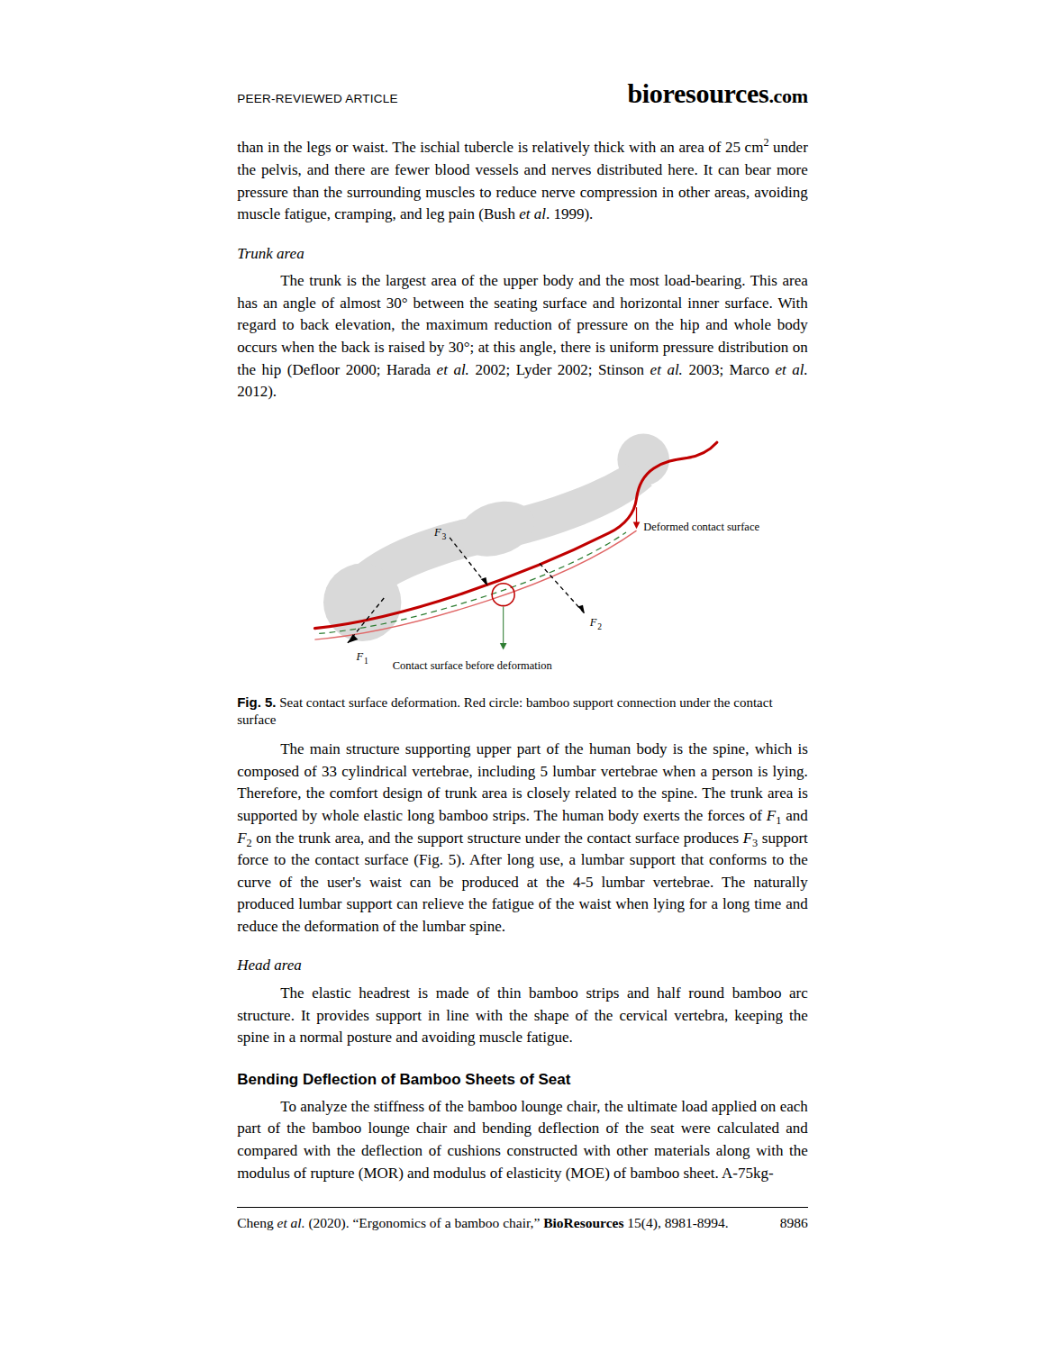PEER-REVIEWED ARTICLE
bioresources.com
than in the legs or waist. The ischial tubercle is relatively thick with an area of 25 cm2 under the pelvis, and there are fewer blood vessels and nerves distributed here. It can bear more pressure than the surrounding muscles to reduce nerve compression in other areas, avoiding muscle fatigue, cramping, and leg pain (Bush et al. 1999).
Trunk area
The trunk is the largest area of the upper body and the most load-bearing. This area has an angle of almost 30° between the seating surface and horizontal inner surface. With regard to back elevation, the maximum reduction of pressure on the hip and whole body occurs when the back is raised by 30°; at this angle, there is uniform pressure distribution on the hip (Defloor 2000; Harada et al. 2002; Lyder 2002; Stinson et al. 2003; Marco et al. 2012).
F 3 F 2 F 1 Deformed contact surface Contact surface before deformation
Fig. 5. Seat contact surface deformation. Red circle: bamboo support connection under the contact surface
The main structure supporting upper part of the human body is the spine, which is composed of 33 cylindrical vertebrae, including 5 lumbar vertebrae when a person is lying. Therefore, the comfort design of trunk area is closely related to the spine. The trunk area is supported by whole elastic long bamboo strips. The human body exerts the forces of F1 and F2 on the trunk area, and the support structure under the contact surface produces F3 support force to the contact surface (Fig. 5). After long use, a lumbar support that conforms to the curve of the user's waist can be produced at the 4-5 lumbar vertebrae. The naturally produced lumbar support can relieve the fatigue of the waist when lying for a long time and reduce the deformation of the lumbar spine.
Head area
The elastic headrest is made of thin bamboo strips and half round bamboo arc structure. It provides support in line with the shape of the cervical vertebra, keeping the spine in a normal posture and avoiding muscle fatigue.
Bending Deflection of Bamboo Sheets of Seat
To analyze the stiffness of the bamboo lounge chair, the ultimate load applied on each part of the bamboo lounge chair and bending deflection of the seat were calculated and compared with the deflection of cushions constructed with other materials along with the modulus of rupture (MOR) and modulus of elasticity (MOE) of bamboo sheet. A-75kg-
Cheng et al. (2020). “Ergonomics of a bamboo chair,” BioResources 15(4), 8981-8994.
8986